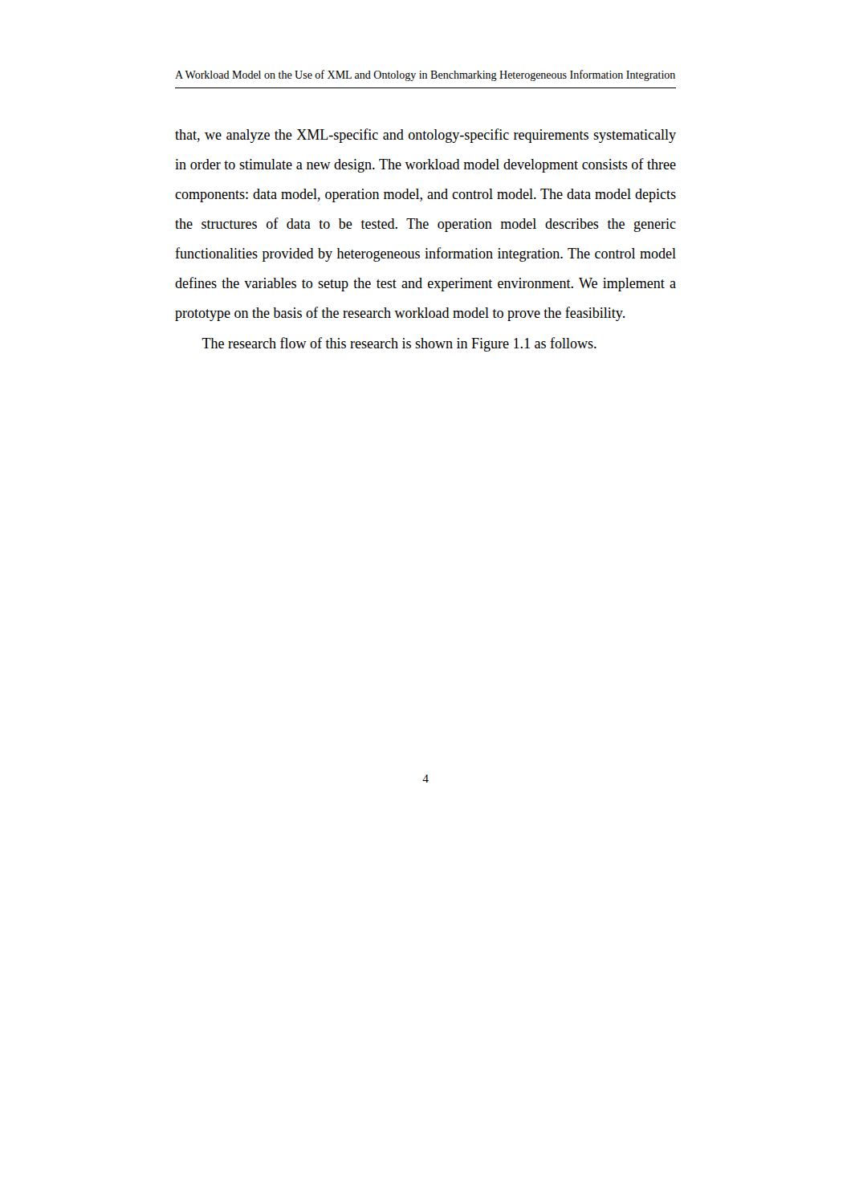A Workload Model on the Use of XML and Ontology in Benchmarking Heterogeneous Information Integration
that, we analyze the XML-specific and ontology-specific requirements systematically in order to stimulate a new design. The workload model development consists of three components: data model, operation model, and control model. The data model depicts the structures of data to be tested. The operation model describes the generic functionalities provided by heterogeneous information integration. The control model defines the variables to setup the test and experiment environment. We implement a prototype on the basis of the research workload model to prove the feasibility.
The research flow of this research is shown in Figure 1.1 as follows.
4